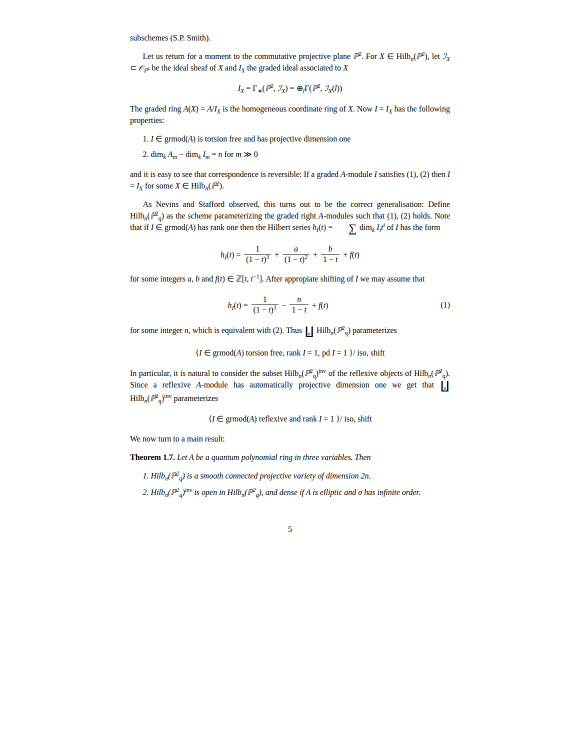subschemes (S.P. Smith).
Let us return for a moment to the commutative projective plane ℙ2. For X ∈ Hilbn(ℙ2), let ℐX ⊂ 𝒪ℙ2 be the ideal sheaf of X and IX the graded ideal associated to X
IX = Γ∗(ℙ2, ℐX) = ⊕lΓ(ℙ2, ℐX(l))
The graded ring A(X) = A/IX is the homogeneous coordinate ring of X. Now I = IX has the following properties:
I ∈ grmod(A) is torsion free and has projective dimension one
dimk Am − dimk Im = n for m ≫ 0
and it is easy to see that correspondence is reversible: If a graded A-module I satisfies (1), (2) then I = IX for some X ∈ Hilbn(ℙ2).
As Nevins and Stafford observed, this turns out to be the correct generalisation: Define Hilbn(ℙ2q) as the scheme parameterizing the graded right A-modules such that (1), (2) holds. Note that if I ∈ grmod(A) has rank one then the Hilbert series hI(t) = ∑i dimk Iiti of I has the form
hI(t) = 1(1 − t)3 + a(1 − t)2 + b 1 − t + f(t)
for some integers a, b and f(t) ∈ ℤ[t, t−1]. After appropiate shifting of I we may assume that
hI(t) = 1(1 − t)3 − n 1 − t + f(t)
(1)
for some integer n, which is equivalent with (2). Thus ∐n Hilbn(ℙ2q) parameterizes
{I ∈ grmod(A) torsion free, rank I = 1, pd I = 1 }/ iso, shift
In particular, it is natural to consider the subset Hilbn(ℙ2q)inv of the reflexive objects of Hilbn(ℙ2q). Since a reflexive A-module has automatically projective dimension one we get that ∐n Hilbn(ℙ2q)inv parameterizes
{I ∈ grmod(A) reflexive and rank I = 1 }/ iso, shift
We now turn to a main result:
Theorem 1.7. Let A be a quantum polynomial ring in three variables. Then
Hilbn(ℙ2q) is a smooth connected projective variety of dimension 2n.
Hilbn(ℙ2q)inv is open in Hilbn(ℙ2q), and dense if A is elliptic and σ has infinite order.
5